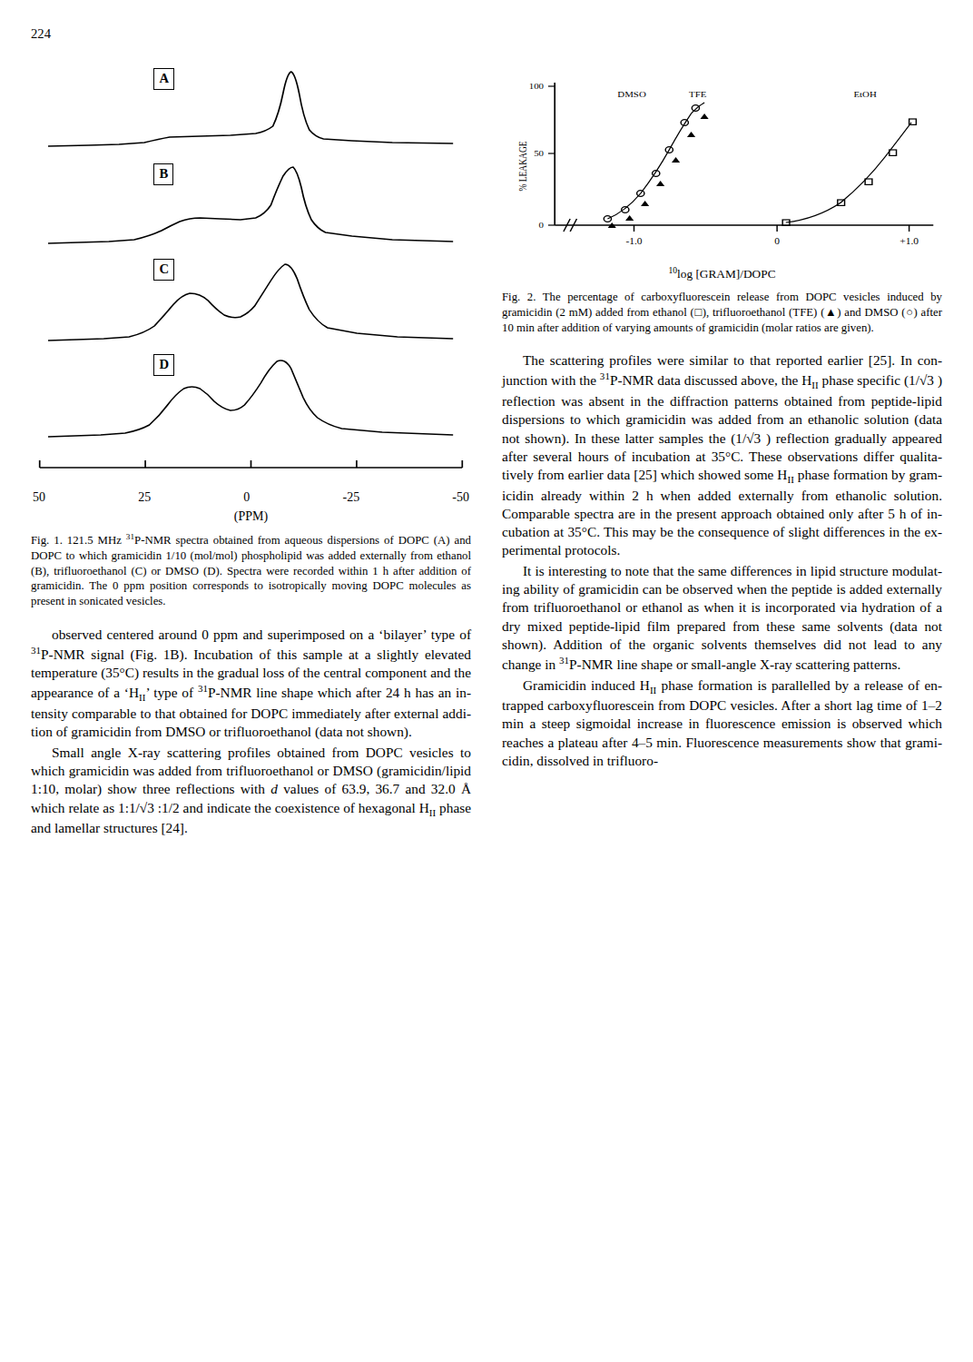224
A
B
C
D
50250-25-50
(PPM)
Fig. 1. 121.5 MHz 31P-NMR spectra obtained from aqueous dispersions of DOPC (A) and DOPC to which gramicidin 1/10 (mol/mol) phospholipid was added externally from ethanol (B), trifluoroethanol (C) or DMSO (D). Spectra were recorded within 1 h after addition of gramicidin. The 0 ppm position corresponds to isotropically moving DOPC molecules as present in sonicated vesicles.
observed centered around 0 ppm and superimposed on a ‘bilayer’ type of 31P-NMR signal (Fig. 1B). Incubation of this sample at a slightly elevated temperature (35°C) results in the gradual loss of the central component and the appearance of a ‘HII’ type of 31P-NMR line shape which after 24 h has an intensity comparable to that obtained for DOPC immediately after external addition of gramicidin from DMSO or trifluoroethanol (data not shown).
Small angle X-ray scattering profiles obtained from DOPC vesicles to which gramicidin was added from trifluoroethanol or DMSO (gramicidin/lipid 1:10, molar) show three reflections with d values of 63.9, 36.7 and 32.0 Å which relate as 1:1/√3 :1/2 and indicate the coexistence of hexagonal HII phase and lamellar structures [24].
0 50 100 % LEAKAGE -1.0 0 +1.0 DMSO TFE EtOH
10log [GRAM]/DOPC
Fig. 2. The percentage of carboxyfluorescein release from DOPC vesicles induced by gramicidin (2 mM) added from ethanol (□), trifluoroethanol (TFE) (▲) and DMSO (○) after 10 min after addition of varying amounts of gramicidin (molar ratios are given).
The scattering profiles were similar to that reported earlier [25]. In conjunction with the 31P-NMR data discussed above, the HII phase specific (1/√3 ) reflection was absent in the diffraction patterns obtained from peptide-lipid dispersions to which gramicidin was added from an ethanolic solution (data not shown). In these latter samples the (1/√3 ) reflection gradually appeared after several hours of incubation at 35°C. These observations differ qualitatively from earlier data [25] which showed some HII phase formation by gramicidin already within 2 h when added externally from ethanolic solution. Comparable spectra are in the present approach obtained only after 5 h of incubation at 35°C. This may be the consequence of slight differences in the experimental protocols.
It is interesting to note that the same differences in lipid structure modulating ability of gramicidin can be observed when the peptide is added externally from trifluoroethanol or ethanol as when it is incorporated via hydration of a dry mixed peptide-lipid film prepared from these same solvents (data not shown). Addition of the organic solvents themselves did not lead to any change in 31P-NMR line shape or small-angle X-ray scattering patterns.
Gramicidin induced HII phase formation is parallelled by a release of entrapped carboxyfluorescein from DOPC vesicles. After a short lag time of 1–2 min a steep sigmoidal increase in fluorescence emission is observed which reaches a plateau after 4–5 min. Fluorescence measurements show that gramicidin, dissolved in trifluoro-